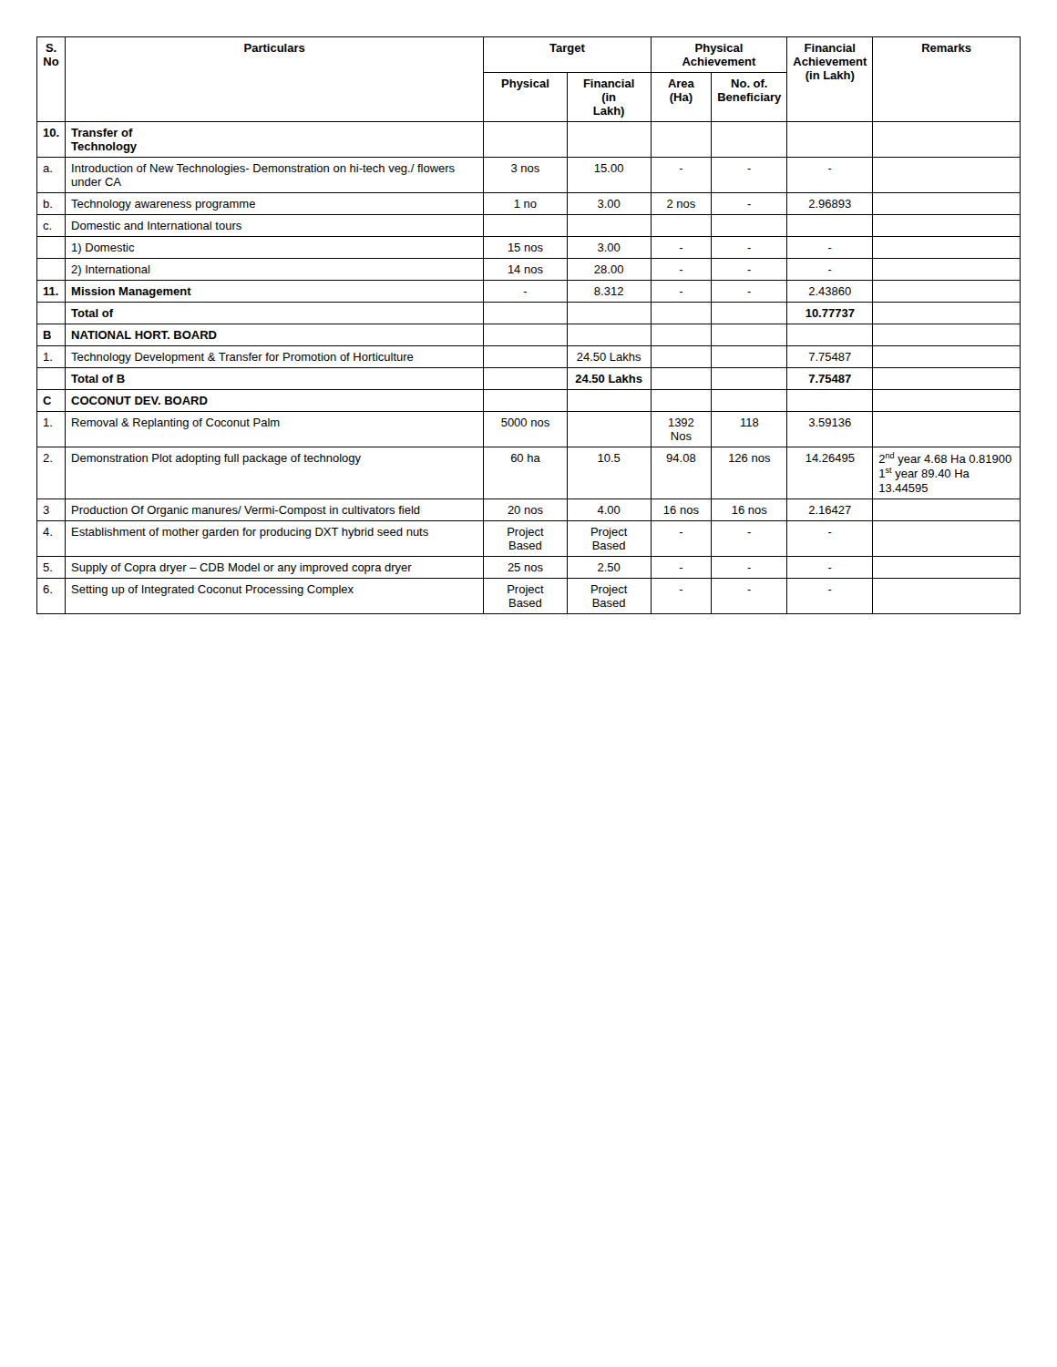| S. No | Particulars | Target | Physical Achievement | Financial Achievement (in Lakh) | Remarks |
| --- | --- | --- | --- | --- | --- |
| Physical | Financial (in Lakh) | Area (Ha) | No. of. Beneficiary |
| 10. | Transfer of Technology | | | | | | |
| a. | Introduction of New Technologies- Demonstration on hi-tech veg./ flowers under CA | 3 nos | 15.00 | - | - | - | |
| b. | Technology awareness programme | 1 no | 3.00 | 2 nos | - | 2.96893 | |
| c. | Domestic and International tours | | | | | | |
| | 1) Domestic | 15 nos | 3.00 | - | - | - | |
| | 2) International | 14 nos | 28.00 | - | - | - | |
| 11. | Mission Management | - | 8.312 | - | - | 2.43860 | |
| | Total of | | | | | 10.77737 | |
| B | NATIONAL HORT. BOARD | | | | | | |
| 1. | Technology Development & Transfer for Promotion of Horticulture | | 24.50 Lakhs | | | 7.75487 | |
| | Total of B | | 24.50 Lakhs | | | 7.75487 | |
| C | COCONUT DEV. BOARD | | | | | | |
| 1. | Removal & Replanting of Coconut Palm | 5000 nos | | 1392 Nos | 118 | 3.59136 | |
| 2. | Demonstration Plot adopting full package of technology | 60 ha | 10.5 | 94.08 | 126 nos | 14.26495 | 2 nd year 4.68 Ha 0.81900 1 st year 89.40 Ha 13.44595 |
| 3 | Production Of Organic manures/ Vermi-Compost in cultivators field | 20 nos | 4.00 | 16 nos | 16 nos | 2.16427 | |
| 4. | Establishment of mother garden for producing DXT hybrid seed nuts | Project Based | Project Based | - | - | - | |
| 5. | Supply of Copra dryer – CDB Model or any improved copra dryer | 25 nos | 2.50 | - | - | - | |
| 6. | Setting up of Integrated Coconut Processing Complex | Project Based | Project Based | - | - | - | |